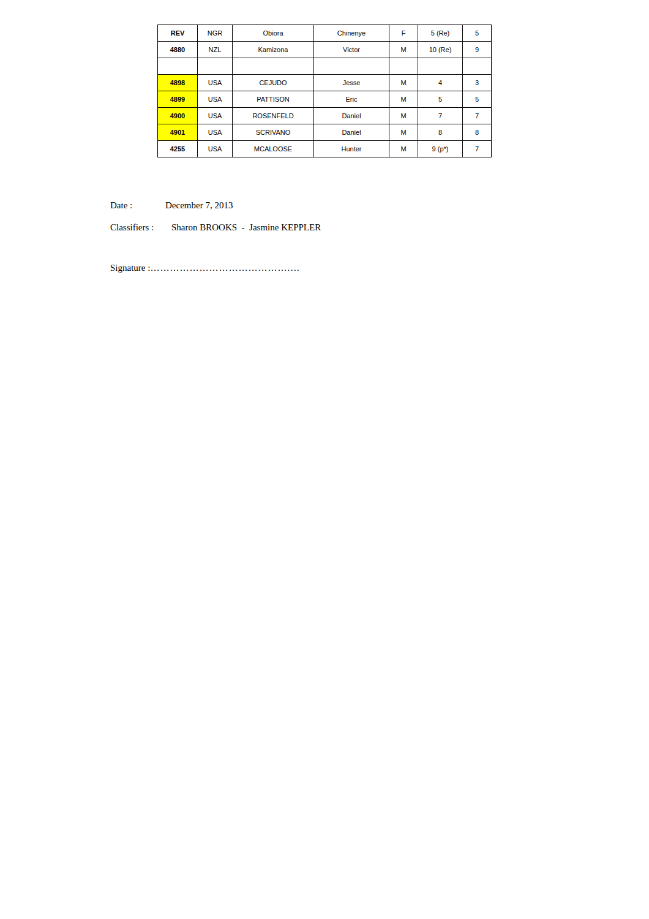| REV | NGR | Obiora | Chinenye | F | 5 (Re) | 5 |
| 4880 | NZL | Kamizona | Victor | M | 10 (Re) | 9 |
| 4898 | USA | CEJUDO | Jesse | M | 4 | 3 |
| 4899 | USA | PATTISON | Eric | M | 5 | 5 |
| 4900 | USA | ROSENFELD | Daniel | M | 7 | 7 |
| 4901 | USA | SCRIVANO | Daniel | M | 8 | 8 |
| 4255 | USA | MCALOOSE | Hunter | M | 9 (p*) | 7 |
Date : December 7, 2013
Classifiers : Sharon BROOKS - Jasmine KEPPLER
Signature :…………………………………….…